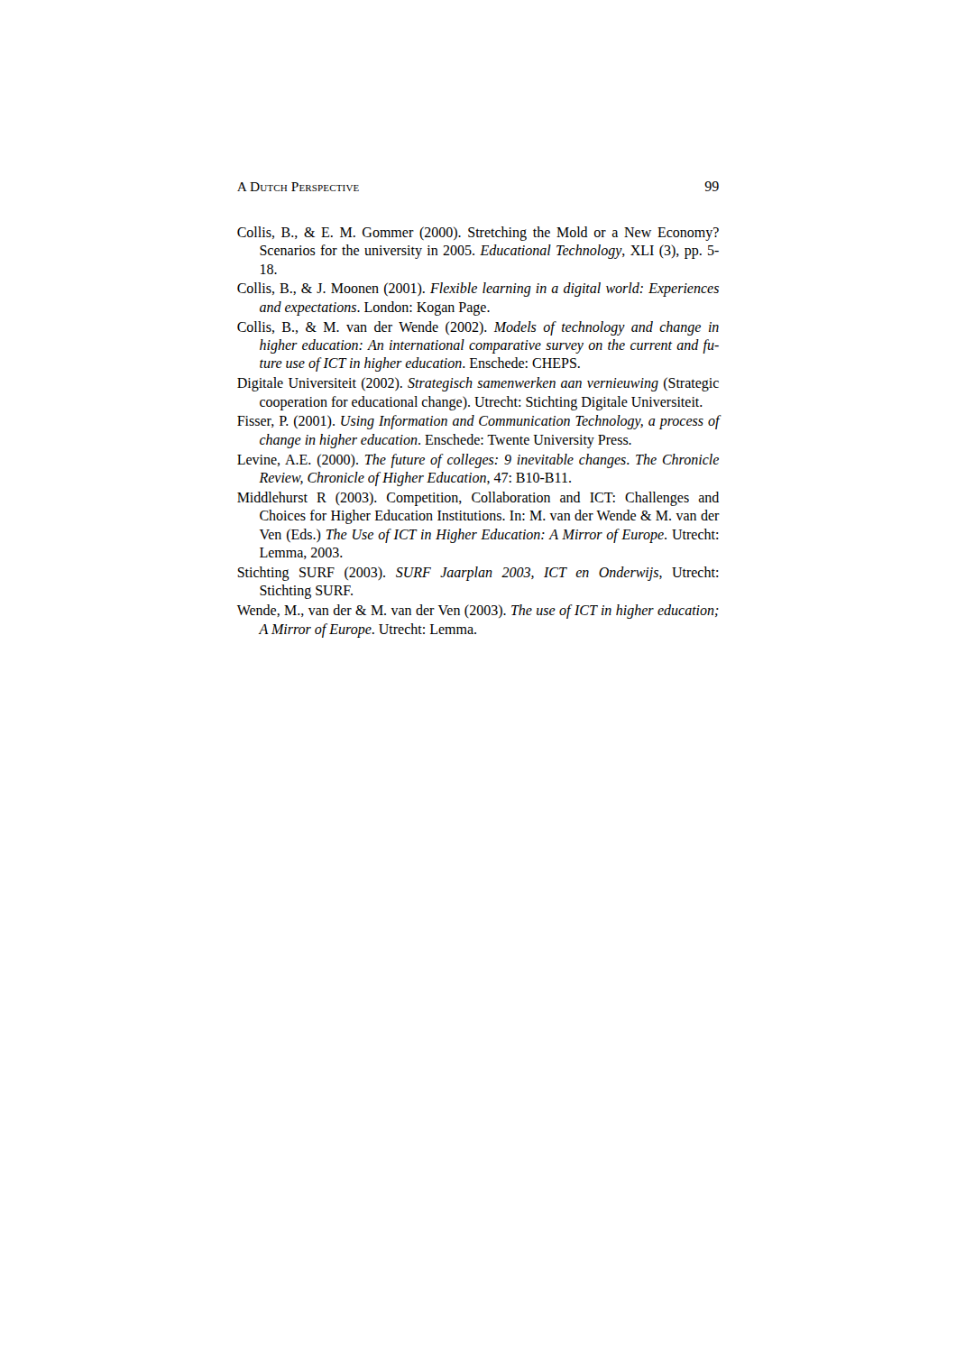A Dutch Perspective 99
Collis, B., & E. M. Gommer (2000). Stretching the Mold or a New Economy? Scenarios for the university in 2005. Educational Technology, XLI (3), pp. 5-18.
Collis, B., & J. Moonen (2001). Flexible learning in a digital world: Experiences and expectations. London: Kogan Page.
Collis, B., & M. van der Wende (2002). Models of technology and change in higher education: An international comparative survey on the current and future use of ICT in higher education. Enschede: CHEPS.
Digitale Universiteit (2002). Strategisch samenwerken aan vernieuwing (Strategic cooperation for educational change). Utrecht: Stichting Digitale Universiteit.
Fisser, P. (2001). Using Information and Communication Technology, a process of change in higher education. Enschede: Twente University Press.
Levine, A.E. (2000). The future of colleges: 9 inevitable changes. The Chronicle Review, Chronicle of Higher Education, 47: B10-B11.
Middlehurst R (2003). Competition, Collaboration and ICT: Challenges and Choices for Higher Education Institutions. In: M. van der Wende & M. van der Ven (Eds.) The Use of ICT in Higher Education: A Mirror of Europe. Utrecht: Lemma, 2003.
Stichting SURF (2003). SURF Jaarplan 2003, ICT en Onderwijs, Utrecht: Stichting SURF.
Wende, M., van der & M. van der Ven (2003). The use of ICT in higher education; A Mirror of Europe. Utrecht: Lemma.